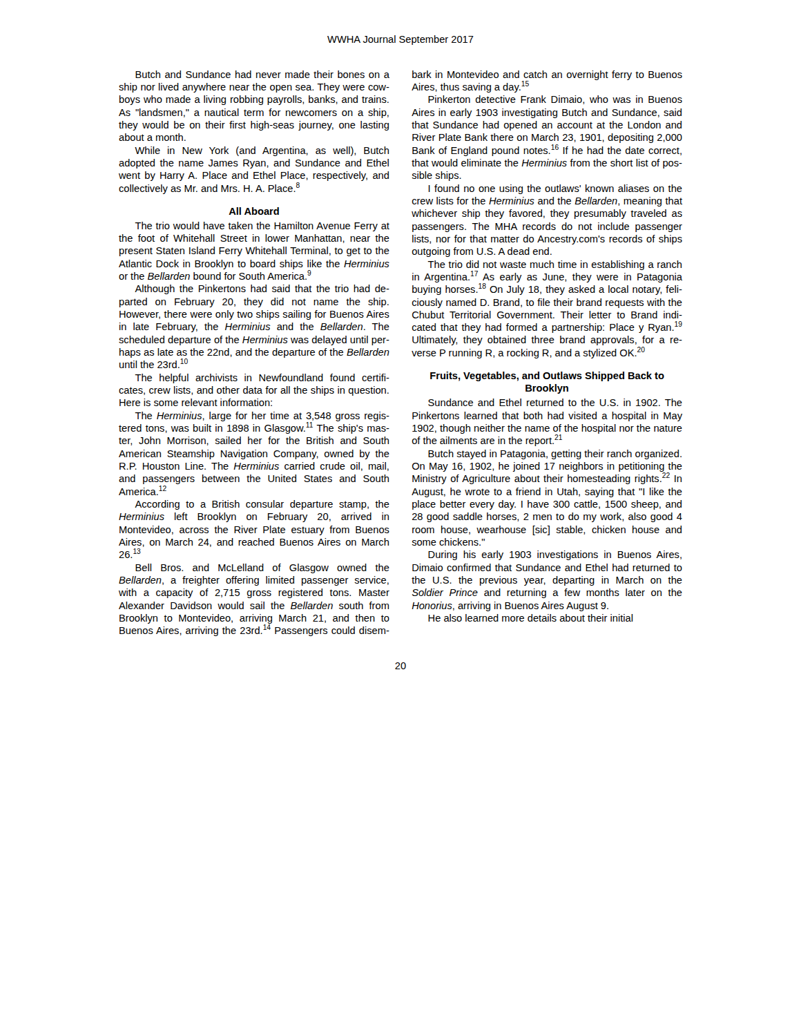WWHA Journal September 2017
Butch and Sundance had never made their bones on a ship nor lived anywhere near the open sea. They were cowboys who made a living robbing payrolls, banks, and trains. As "landsmen," a nautical term for newcomers on a ship, they would be on their first high-seas journey, one lasting about a month.
While in New York (and Argentina, as well), Butch adopted the name James Ryan, and Sundance and Ethel went by Harry A. Place and Ethel Place, respectively, and collectively as Mr. and Mrs. H. A. Place.8
All Aboard
The trio would have taken the Hamilton Avenue Ferry at the foot of Whitehall Street in lower Manhattan, near the present Staten Island Ferry Whitehall Terminal, to get to the Atlantic Dock in Brooklyn to board ships like the Herminius or the Bellarden bound for South America.9
Although the Pinkertons had said that the trio had departed on February 20, they did not name the ship. However, there were only two ships sailing for Buenos Aires in late February, the Herminius and the Bellarden. The scheduled departure of the Herminius was delayed until perhaps as late as the 22nd, and the departure of the Bellarden until the 23rd.10
The helpful archivists in Newfoundland found certificates, crew lists, and other data for all the ships in question. Here is some relevant information:
The Herminius, large for her time at 3,548 gross registered tons, was built in 1898 in Glasgow.11 The ship's master, John Morrison, sailed her for the British and South American Steamship Navigation Company, owned by the R.P. Houston Line. The Herminius carried crude oil, mail, and passengers between the United States and South America.12
According to a British consular departure stamp, the Herminius left Brooklyn on February 20, arrived in Montevideo, across the River Plate estuary from Buenos Aires, on March 24, and reached Buenos Aires on March 26.13
Bell Bros. and McLelland of Glasgow owned the Bellarden, a freighter offering limited passenger service, with a capacity of 2,715 gross registered tons. Master Alexander Davidson would sail the Bellarden south from Brooklyn to Montevideo, arriving March 21, and then to Buenos Aires, arriving the 23rd.14 Passengers could disembark in Montevideo and catch an overnight ferry to Buenos Aires, thus saving a day.15
Pinkerton detective Frank Dimaio, who was in Buenos Aires in early 1903 investigating Butch and Sundance, said that Sundance had opened an account at the London and River Plate Bank there on March 23, 1901, depositing 2,000 Bank of England pound notes.16 If he had the date correct, that would eliminate the Herminius from the short list of possible ships.
I found no one using the outlaws' known aliases on the crew lists for the Herminius and the Bellarden, meaning that whichever ship they favored, they presumably traveled as passengers. The MHA records do not include passenger lists, nor for that matter do Ancestry.com's records of ships outgoing from U.S. A dead end.
The trio did not waste much time in establishing a ranch in Argentina.17 As early as June, they were in Patagonia buying horses.18 On July 18, they asked a local notary, feliciously named D. Brand, to file their brand requests with the Chubut Territorial Government. Their letter to Brand indicated that they had formed a partnership: Place y Ryan.19 Ultimately, they obtained three brand approvals, for a reverse P running R, a rocking R, and a stylized OK.20
Fruits, Vegetables, and Outlaws Shipped Back to Brooklyn
Sundance and Ethel returned to the U.S. in 1902. The Pinkertons learned that both had visited a hospital in May 1902, though neither the name of the hospital nor the nature of the ailments are in the report.21
Butch stayed in Patagonia, getting their ranch organized. On May 16, 1902, he joined 17 neighbors in petitioning the Ministry of Agriculture about their homesteading rights.22 In August, he wrote to a friend in Utah, saying that "I like the place better every day. I have 300 cattle, 1500 sheep, and 28 good saddle horses, 2 men to do my work, also good 4 room house, wearhouse [sic] stable, chicken house and some chickens."
During his early 1903 investigations in Buenos Aires, Dimaio confirmed that Sundance and Ethel had returned to the U.S. the previous year, departing in March on the Soldier Prince and returning a few months later on the Honorius, arriving in Buenos Aires August 9.
He also learned more details about their initial
20